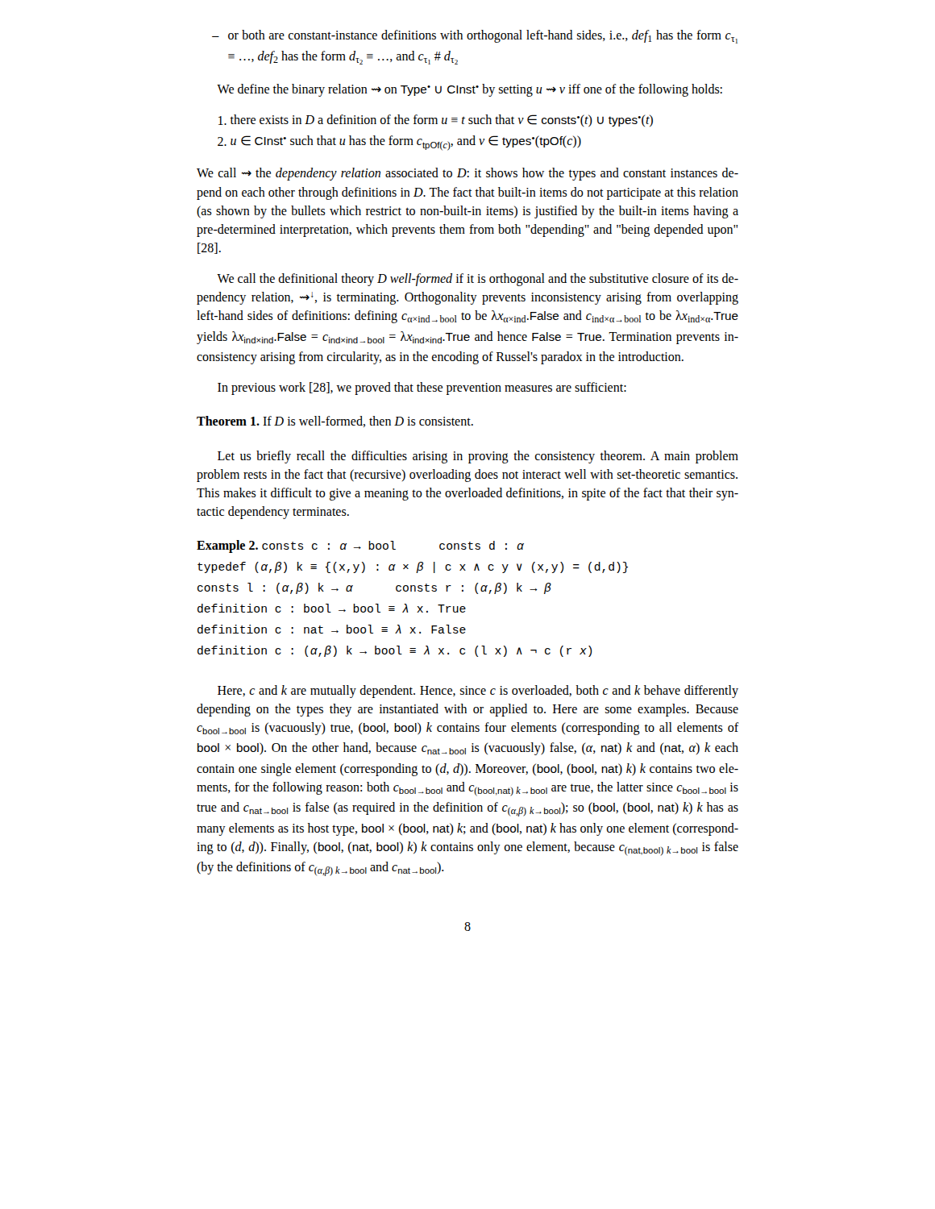–
or both are constant-instance definitions with orthogonal left-hand sides, i.e., def1 has the form cτ1 ≡ …, def2 has the form dτ2 ≡ …, and cτ1 # dτ2
We define the binary relation ⇝ on Type• ∪ CInst• by setting u ⇝ v iff one of the following holds:
there exists in D a definition of the form u ≡ t such that v ∈ consts•(t) ∪ types•(t)
u ∈ CInst• such that u has the form ctpOf(c), and v ∈ types•(tpOf(c))
We call ⇝ the dependency relation associated to D: it shows how the types and constant instances depend on each other through definitions in D. The fact that built-in items do not participate at this relation (as shown by the bullets which restrict to non-built-in items) is justified by the built-in items having a pre-determined interpretation, which prevents them from both "depending" and "being depended upon" [28].
We call the definitional theory D well-formed if it is orthogonal and the substitutive closure of its dependency relation, ⇝↓, is terminating. Orthogonality prevents inconsistency arising from overlapping left-hand sides of definitions: defining cα×ind→bool to be λxα×ind.False and cind×α→bool to be λxind×α.True yields λxind×ind.False = cind×ind→bool = λxind×ind.True and hence False = True. Termination prevents inconsistency arising from circularity, as in the encoding of Russel's paradox in the introduction.
In previous work [28], we proved that these prevention measures are sufficient:
Theorem 1. If D is well-formed, then D is consistent.
Let us briefly recall the difficulties arising in proving the consistency theorem. A main problem problem rests in the fact that (recursive) overloading does not interact well with set-theoretic semantics. This makes it difficult to give a meaning to the overloaded definitions, in spite of the fact that their syntactic dependency terminates.
Example 2. consts c : α → bool consts d : α
typedef (α,β) k ≡ {(x,y) : α × β | c x ∧ c y ∨ (x,y) = (d,d)}
consts l : (α,β) k → α consts r : (α,β) k → β
definition c : bool → bool ≡ λ x. True
definition c : nat → bool ≡ λ x. False
definition c : (α,β) k → bool ≡ λ x. c (l x) ∧ ¬ c (r x)
Here, c and k are mutually dependent. Hence, since c is overloaded, both c and k behave differently depending on the types they are instantiated with or applied to. Here are some examples. Because cbool→bool is (vacuously) true, (bool, bool) k contains four elements (corresponding to all elements of bool × bool). On the other hand, because cnat→bool is (vacuously) false, (α, nat) k and (nat, α) k each contain one single element (corresponding to (d, d)). Moreover, (bool, (bool, nat) k) k contains two elements, for the following reason: both cbool→bool and c(bool,nat) k→bool are true, the latter since cbool→bool is true and cnat→bool is false (as required in the definition of c(α,β) k→bool); so (bool, (bool, nat) k) k has as many elements as its host type, bool × (bool, nat) k; and (bool, nat) k has only one element (corresponding to (d, d)). Finally, (bool, (nat, bool) k) k contains only one element, because c(nat,bool) k→bool is false (by the definitions of c(α,β) k→bool and cnat→bool).
8